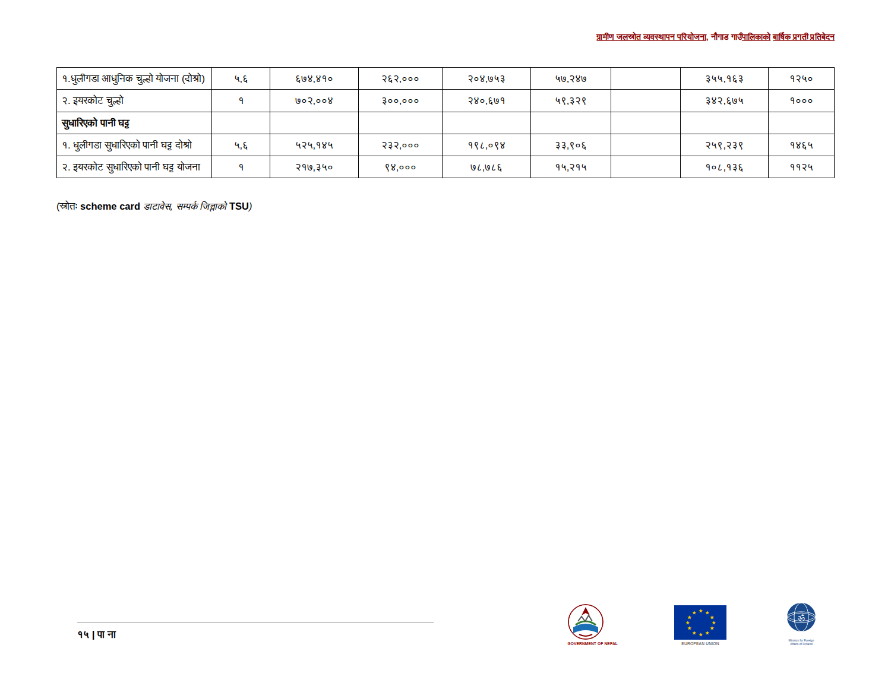ग्रामीण जलस्रोत व्यवस्थापन परियोजना, नौगाड गाउँपालिकाको बार्षिक प्रगती प्रतिबेदन
| १.धुलीगडा आधुनिक चुल्हो योजना (दोश्रो) | ५,६ | ६७४,४१० | २६२,००० | २०४,७५३ | ५७,२४७ | | ३५५,१६३ | १२५० |
| २. इयरकोट चुल्हो | १ | ७०२,००४ | ३००,००० | २४०,६७१ | ५९,३२९ | | ३४२,६७५ | १००० |
| सुधारिएको पानी घट्ट | | | | | | | | |
| १. धुलीगडा सुधारिएको पानी घट्ट दोश्रो | ५,६ | ५२५,१४५ | २३२,००० | १९८,०९४ | ३३,९०६ | | २५९,२३९ | १४६५ |
| २. इयरकोट सुधारिएको पानी घट्ट योजना | १ | २१७,३५० | ९४,००० | ७८,७८६ | १५,२१५ | | १०८,१३६ | ११२५ |
(स्रोतः scheme card डाटावेस, सम्पर्क जिल्लाको TSU)
१५ | पा ना
GOVERNMENT OF NEPAL
★ ★ ★ ★ ★ ★ ★ ★ ★ ★ ★ ★
EUROPEAN UNION
ॐ
Ministry for Foreign
Affairs of Finland